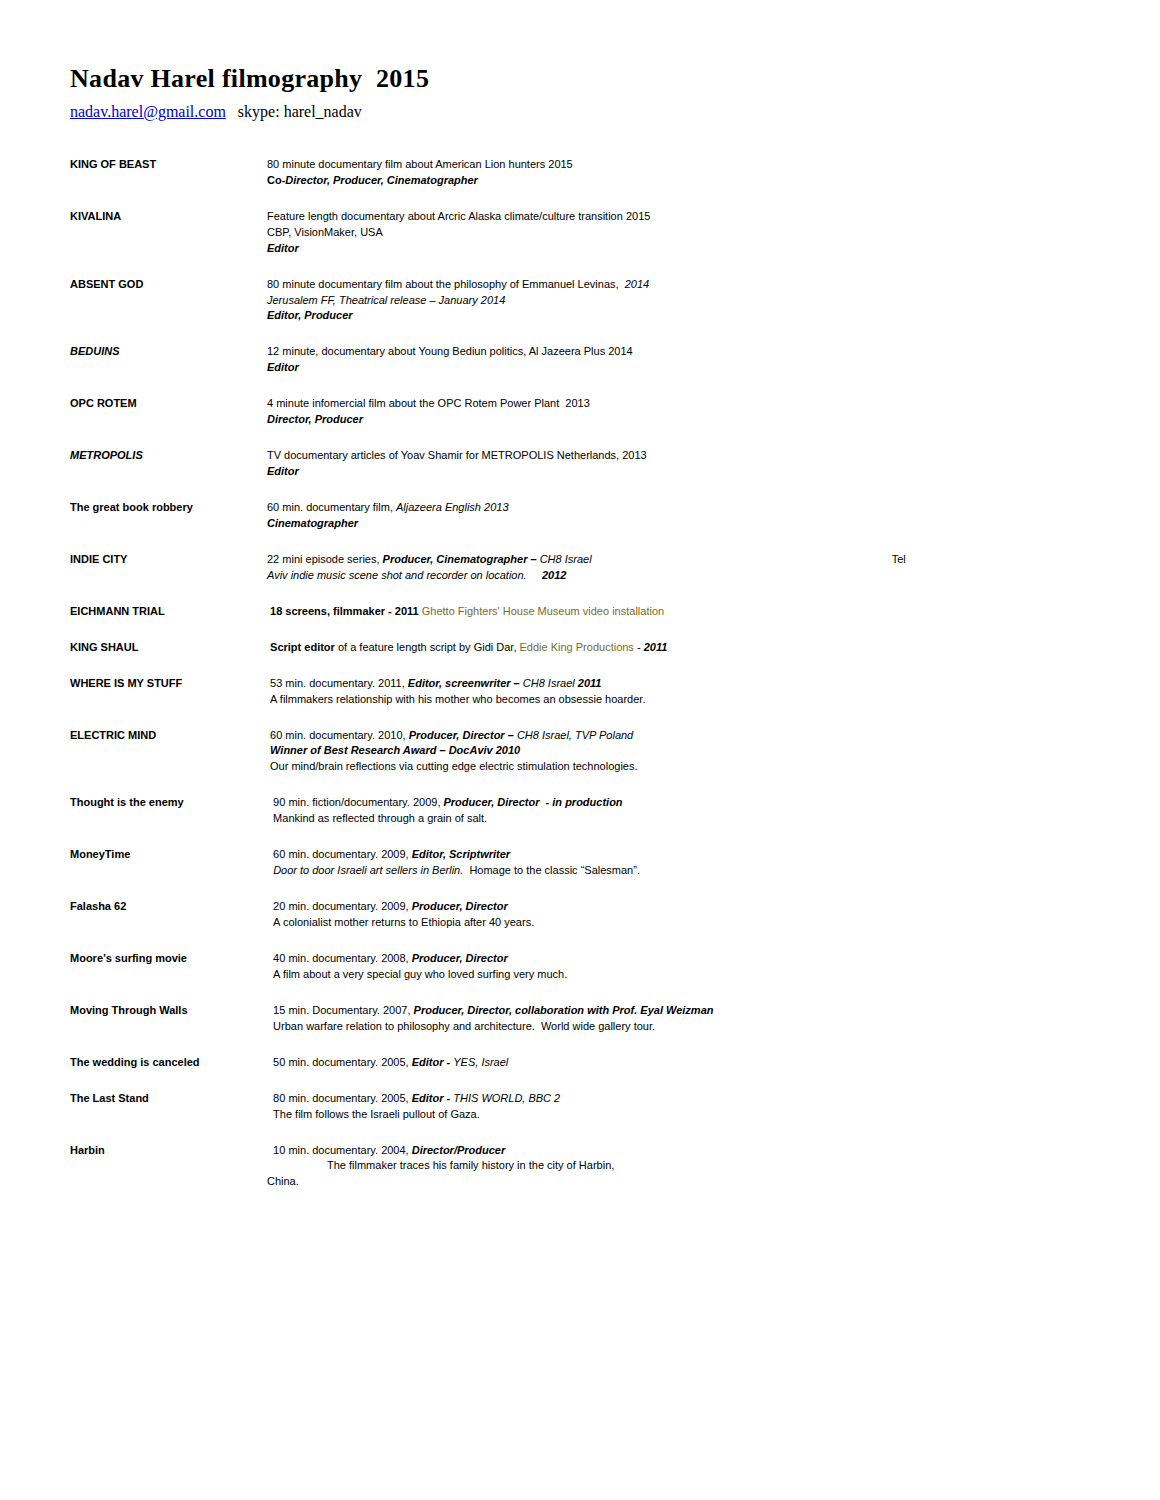Nadav Harel filmography 2015
nadav.harel@gmail.com skype: harel_nadav
| KING OF BEAST | 80 minute documentary film about American Lion hunters 2015 Co- Director, Producer, Cinematographer |
| KIVALINA | Feature length documentary about Arcric Alaska climate/culture transition 2015 CBP, VisionMaker, USA Editor |
| ABSENT GOD | 80 minute documentary film about the philosophy of Emmanuel Levinas, 2014 Jerusalem FF, Theatrical release – January 2014 Editor, Producer |
| BEDUINS | 12 minute, documentary about Young Bediun politics, Al Jazeera Plus 2014 Editor |
| OPC ROTEM | 4 minute infomercial film about the OPC Rotem Power Plant 2013 Director, Producer |
| METROPOLIS | TV documentary articles of Yoav Shamir for METROPOLIS Netherlands, 2013 Editor |
| The great book robbery | 60 min. documentary film, Aljazeera English 2013 Cinematographer |
| INDIE CITY | 22 mini episode series, Producer, Cinematographer – CH8 Israel Tel Aviv indie music scene shot and recorder on location. 2012 |
| EICHMANN TRIAL | 18 screens, filmmaker - 2011 Ghetto Fighters' House Museum video installation |
| KING SHAUL | Script editor of a feature length script by Gidi Dar, Eddie King Productions - 2011 |
| WHERE IS MY STUFF | 53 min. documentary. 2011, Editor, screenwriter – CH8 Israel 2011 A filmmakers relationship with his mother who becomes an obsessie hoarder. |
| ELECTRIC MIND | 60 min. documentary. 2010, Producer, Director – CH8 Israel, TVP Poland Winner of Best Research Award – DocAviv 2010 Our mind/brain reflections via cutting edge electric stimulation technologies. |
| Thought is the enemy | 90 min. fiction/documentary. 2009, Producer, Director - in production Mankind as reflected through a grain of salt. |
| MoneyTime | 60 min. documentary. 2009, Editor, Scriptwriter Door to door Israeli art sellers in Berlin. Homage to the classic “Salesman”. |
| Falasha 62 | 20 min. documentary. 2009, Producer, Director A colonialist mother returns to Ethiopia after 40 years. |
| Moore’s surfing movie | 40 min. documentary. 2008, Producer, Director A film about a very special guy who loved surfing very much. |
| Moving Through Walls | 15 min. Documentary. 2007, Producer, Director, collaboration with Prof. Eyal Weizman Urban warfare relation to philosophy and architecture. World wide gallery tour. |
| The wedding is canceled | 50 min. documentary. 2005, Editor - YES, Israel |
| The Last Stand | 80 min. documentary. 2005, Editor - THIS WORLD, BBC 2 The film follows the Israeli pullout of Gaza. |
| Harbin | 10 min. documentary. 2004, Director/Producer The filmmaker traces his family history in the city of Harbin, China. |